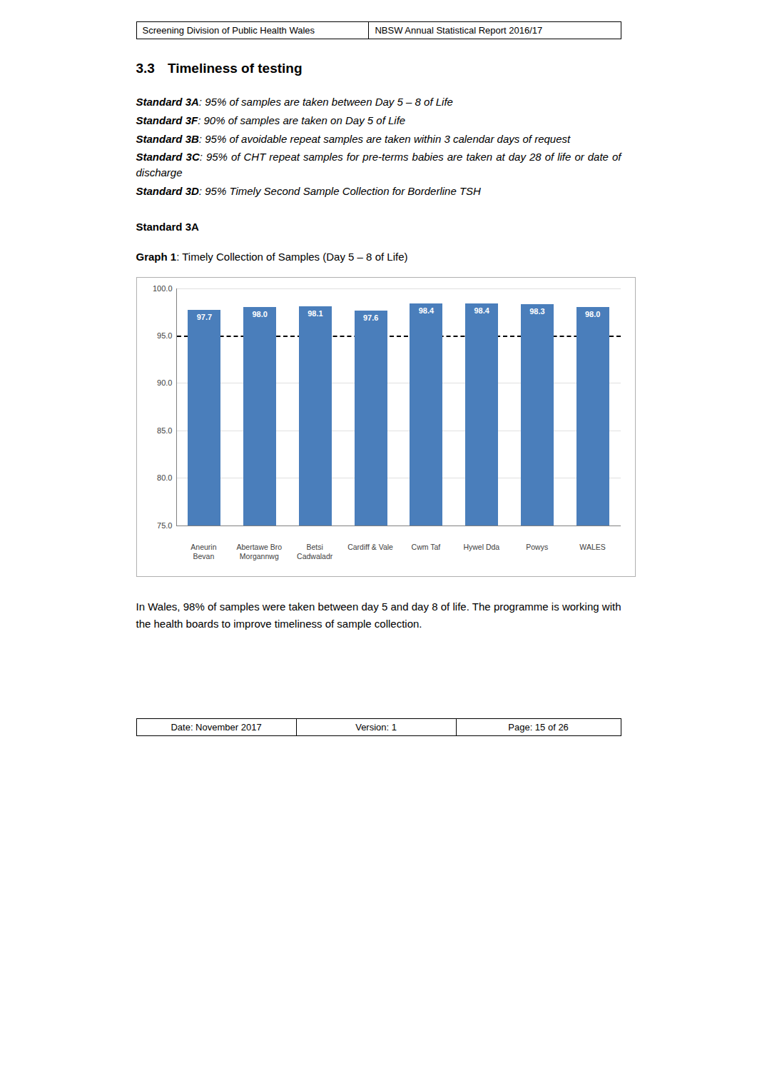| Screening Division of Public Health Wales | NBSW Annual Statistical Report 2016/17 |
3.3 Timeliness of testing
Standard 3A: 95% of samples are taken between Day 5 – 8 of Life
Standard 3F: 90% of samples are taken on Day 5 of Life
Standard 3B: 95% of avoidable repeat samples are taken within 3 calendar days of request
Standard 3C: 95% of CHT repeat samples for pre-terms babies are taken at day 28 of life or date of discharge
Standard 3D: 95% Timely Second Sample Collection for Borderline TSH
Standard 3A
Graph 1: Timely Collection of Samples (Day 5 – 8 of Life)
100.0
95.0
90.0
85.0
80.0
75.0
97.7
98.0
98.1
97.6
98.4
98.4
98.3
98.0
Aneurin
Bevan
Abertawe Bro
Morgannwg
Betsi
Cadwaladr
Cardiff & Vale
Cwm Taf
Hywel Dda
Powys
WALES
In Wales, 98% of samples were taken between day 5 and day 8 of life. The programme is working with the health boards to improve timeliness of sample collection.
| Date: November 2017 | Version: 1 | Page: 15 of 26 |